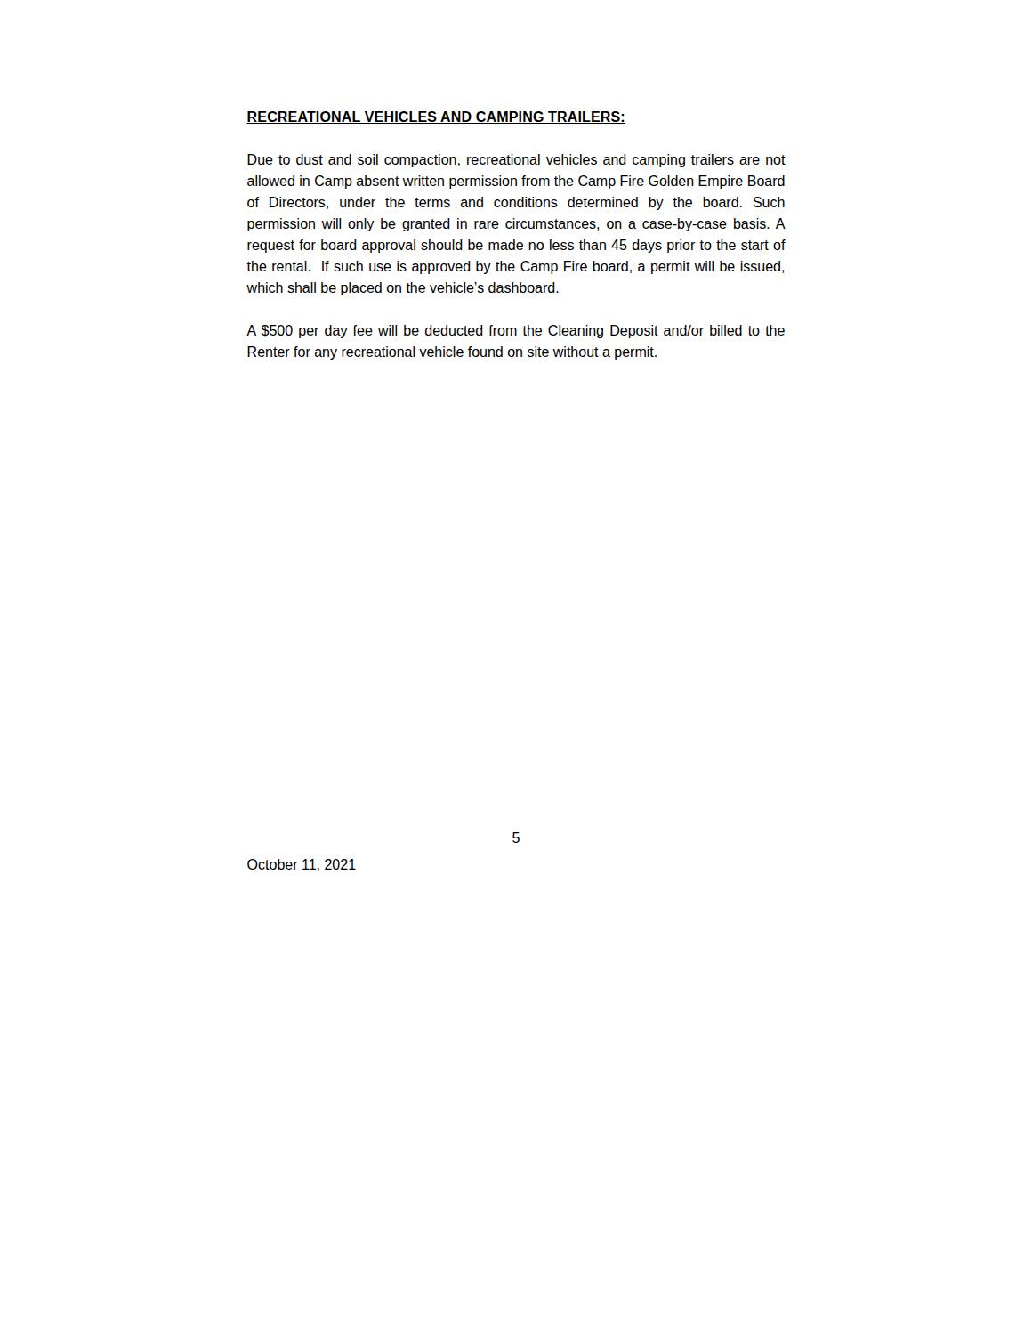RECREATIONAL VEHICLES AND CAMPING TRAILERS:
Due to dust and soil compaction, recreational vehicles and camping trailers are not allowed in Camp absent written permission from the Camp Fire Golden Empire Board of Directors, under the terms and conditions determined by the board. Such permission will only be granted in rare circumstances, on a case-by-case basis. A request for board approval should be made no less than 45 days prior to the start of the rental. If such use is approved by the Camp Fire board, a permit will be issued, which shall be placed on the vehicle’s dashboard.
A $500 per day fee will be deducted from the Cleaning Deposit and/or billed to the Renter for any recreational vehicle found on site without a permit.
5
October 11, 2021